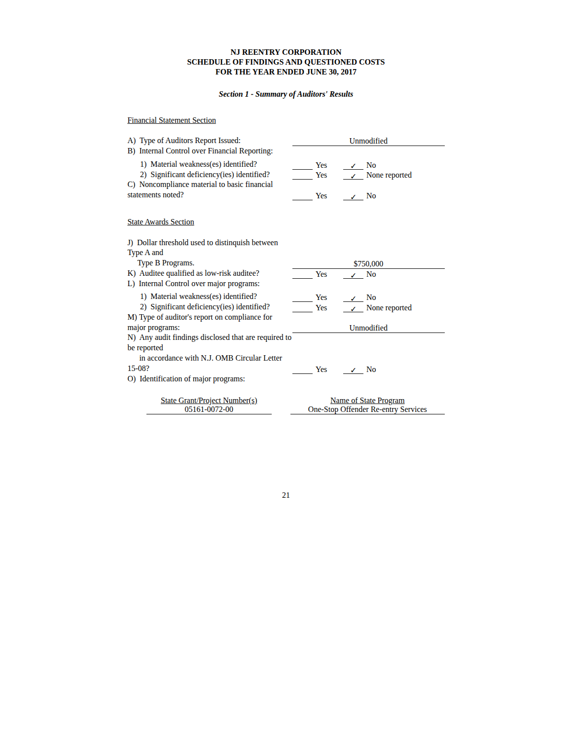NJ REENTRY CORPORATION
SCHEDULE OF FINDINGS AND QUESTIONED COSTS
FOR THE YEAR ENDED JUNE 30, 2017
Section 1 - Summary of Auditors' Results
Financial Statement Section
| A) Type of Auditors Report Issued: | Unmodified |
| B) Internal Control over Financial Reporting: |
| 1) Material weakness(es) identified? | Yes | ✓ No |
| 2) Significant deficiency(ies) identified? | Yes | ✓ None reported |
| C) Noncompliance material to basic financial statements noted? | Yes | ✓ No |
State Awards Section
| J) Dollar threshold used to distinquish between Type A and Type B Programs. | $750,000 |
| K) Auditee qualified as low-risk auditee? | Yes | ✓ No |
| L) Internal Control over major programs: |
| 1) Material weakness(es) identified? | Yes | ✓ No |
| 2) Significant deficiency(ies) identified? | Yes | ✓ None reported |
| M) Type of auditor's report on compliance for major programs: | Unmodified |
| N) Any audit findings disclosed that are required to be reported in accordance with N.J. OMB Circular Letter 15-08? | Yes | ✓ No |
| O) Identification of major programs: |
| | State Grant/Project Number(s) | | Name of State Program |
| | 05161-0072-00 | | One-Stop Offender Re-entry Services |
21